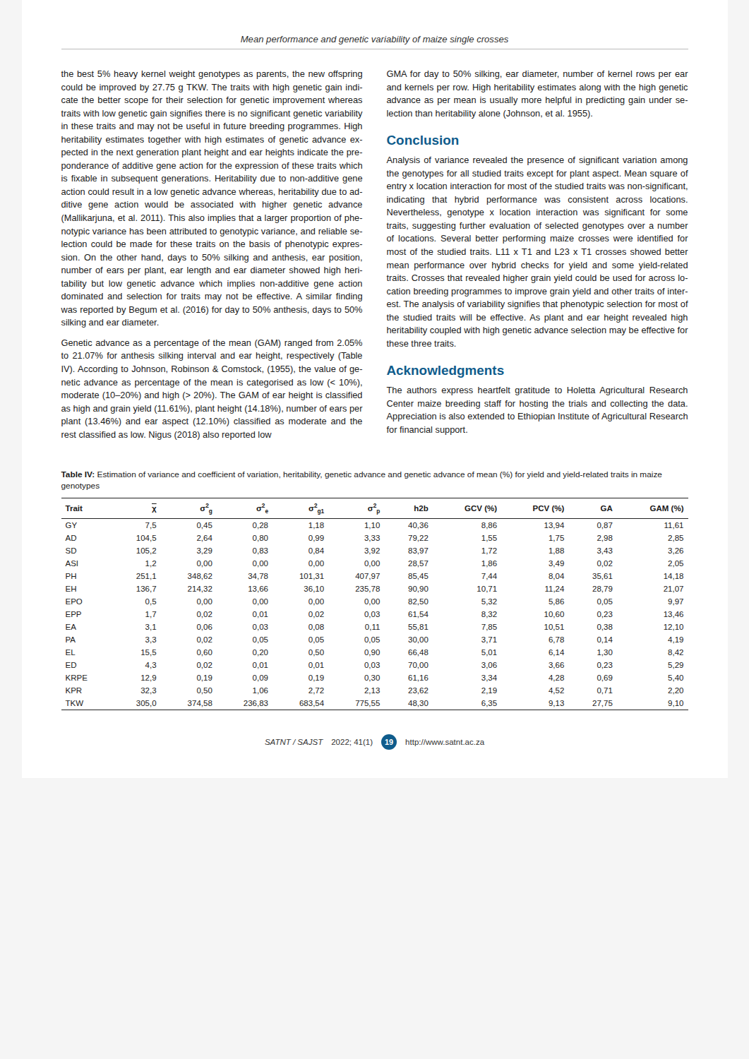Mean performance and genetic variability of maize single crosses
the best 5% heavy kernel weight genotypes as parents, the new offspring could be improved by 27.75 g TKW. The traits with high genetic gain indicate the better scope for their selection for genetic improvement whereas traits with low genetic gain signifies there is no significant genetic variability in these traits and may not be useful in future breeding programmes. High heritability estimates together with high estimates of genetic advance expected in the next generation plant height and ear heights indicate the preponderance of additive gene action for the expression of these traits which is fixable in subsequent generations. Heritability due to non-additive gene action could result in a low genetic advance whereas, heritability due to additive gene action would be associated with higher genetic advance (Mallikarjuna, et al. 2011). This also implies that a larger proportion of phenotypic variance has been attributed to genotypic variance, and reliable selection could be made for these traits on the basis of phenotypic expression. On the other hand, days to 50% silking and anthesis, ear position, number of ears per plant, ear length and ear diameter showed high heritability but low genetic advance which implies non-additive gene action dominated and selection for traits may not be effective. A similar finding was reported by Begum et al. (2016) for day to 50% anthesis, days to 50% silking and ear diameter.
Genetic advance as a percentage of the mean (GAM) ranged from 2.05% to 21.07% for anthesis silking interval and ear height, respectively (Table IV). According to Johnson, Robinson & Comstock, (1955), the value of genetic advance as percentage of the mean is categorised as low (< 10%), moderate (10–20%) and high (> 20%). The GAM of ear height is classified as high and grain yield (11.61%), plant height (14.18%), number of ears per plant (13.46%) and ear aspect (12.10%) classified as moderate and the rest classified as low. Nigus (2018) also reported low
GMA for day to 50% silking, ear diameter, number of kernel rows per ear and kernels per row. High heritability estimates along with the high genetic advance as per mean is usually more helpful in predicting gain under selection than heritability alone (Johnson, et al. 1955).
Conclusion
Analysis of variance revealed the presence of significant variation among the genotypes for all studied traits except for plant aspect. Mean square of entry x location interaction for most of the studied traits was non-significant, indicating that hybrid performance was consistent across locations. Nevertheless, genotype x location interaction was significant for some traits, suggesting further evaluation of selected genotypes over a number of locations. Several better performing maize crosses were identified for most of the studied traits. L11 x T1 and L23 x T1 crosses showed better mean performance over hybrid checks for yield and some yield-related traits. Crosses that revealed higher grain yield could be used for across location breeding programmes to improve grain yield and other traits of interest. The analysis of variability signifies that phenotypic selection for most of the studied traits will be effective. As plant and ear height revealed high heritability coupled with high genetic advance selection may be effective for these three traits.
Acknowledgments
The authors express heartfelt gratitude to Holetta Agricultural Research Center maize breeding staff for hosting the trials and collecting the data. Appreciation is also extended to Ethiopian Institute of Agricultural Research for financial support.
Table IV: Estimation of variance and coefficient of variation, heritability, genetic advance and genetic advance of mean (%) for yield and yield-related traits in maize genotypes
| Trait | χ | σ 2 g | σ 2 e | σ 2 g1 | σ 2 p | h2b | GCV (%) | PCV (%) | GA | GAM (%) |
| --- | --- | --- | --- | --- | --- | --- | --- | --- | --- | --- |
| GY | 7,5 | 0,45 | 0,28 | 1,18 | 1,10 | 40,36 | 8,86 | 13,94 | 0,87 | 11,61 |
| AD | 104,5 | 2,64 | 0,80 | 0,99 | 3,33 | 79,22 | 1,55 | 1,75 | 2,98 | 2,85 |
| SD | 105,2 | 3,29 | 0,83 | 0,84 | 3,92 | 83,97 | 1,72 | 1,88 | 3,43 | 3,26 |
| ASI | 1,2 | 0,00 | 0,00 | 0,00 | 0,00 | 28,57 | 1,86 | 3,49 | 0,02 | 2,05 |
| PH | 251,1 | 348,62 | 34,78 | 101,31 | 407,97 | 85,45 | 7,44 | 8,04 | 35,61 | 14,18 |
| EH | 136,7 | 214,32 | 13,66 | 36,10 | 235,78 | 90,90 | 10,71 | 11,24 | 28,79 | 21,07 |
| EPO | 0,5 | 0,00 | 0,00 | 0,00 | 0,00 | 82,50 | 5,32 | 5,86 | 0,05 | 9,97 |
| EPP | 1,7 | 0,02 | 0,01 | 0,02 | 0,03 | 61,54 | 8,32 | 10,60 | 0,23 | 13,46 |
| EA | 3,1 | 0,06 | 0,03 | 0,08 | 0,11 | 55,81 | 7,85 | 10,51 | 0,38 | 12,10 |
| PA | 3,3 | 0,02 | 0,05 | 0,05 | 0,05 | 30,00 | 3,71 | 6,78 | 0,14 | 4,19 |
| EL | 15,5 | 0,60 | 0,20 | 0,50 | 0,90 | 66,48 | 5,01 | 6,14 | 1,30 | 8,42 |
| ED | 4,3 | 0,02 | 0,01 | 0,01 | 0,03 | 70,00 | 3,06 | 3,66 | 0,23 | 5,29 |
| KRPE | 12,9 | 0,19 | 0,09 | 0,19 | 0,30 | 61,16 | 3,34 | 4,28 | 0,69 | 5,40 |
| KPR | 32,3 | 0,50 | 1,06 | 2,72 | 2,13 | 23,62 | 2,19 | 4,52 | 0,71 | 2,20 |
| TKW | 305,0 | 374,58 | 236,83 | 683,54 | 775,55 | 48,30 | 6,35 | 9,13 | 27,75 | 9,10 |
SATNT / SAJST 2022; 41(1) 19 http://www.satnt.ac.za